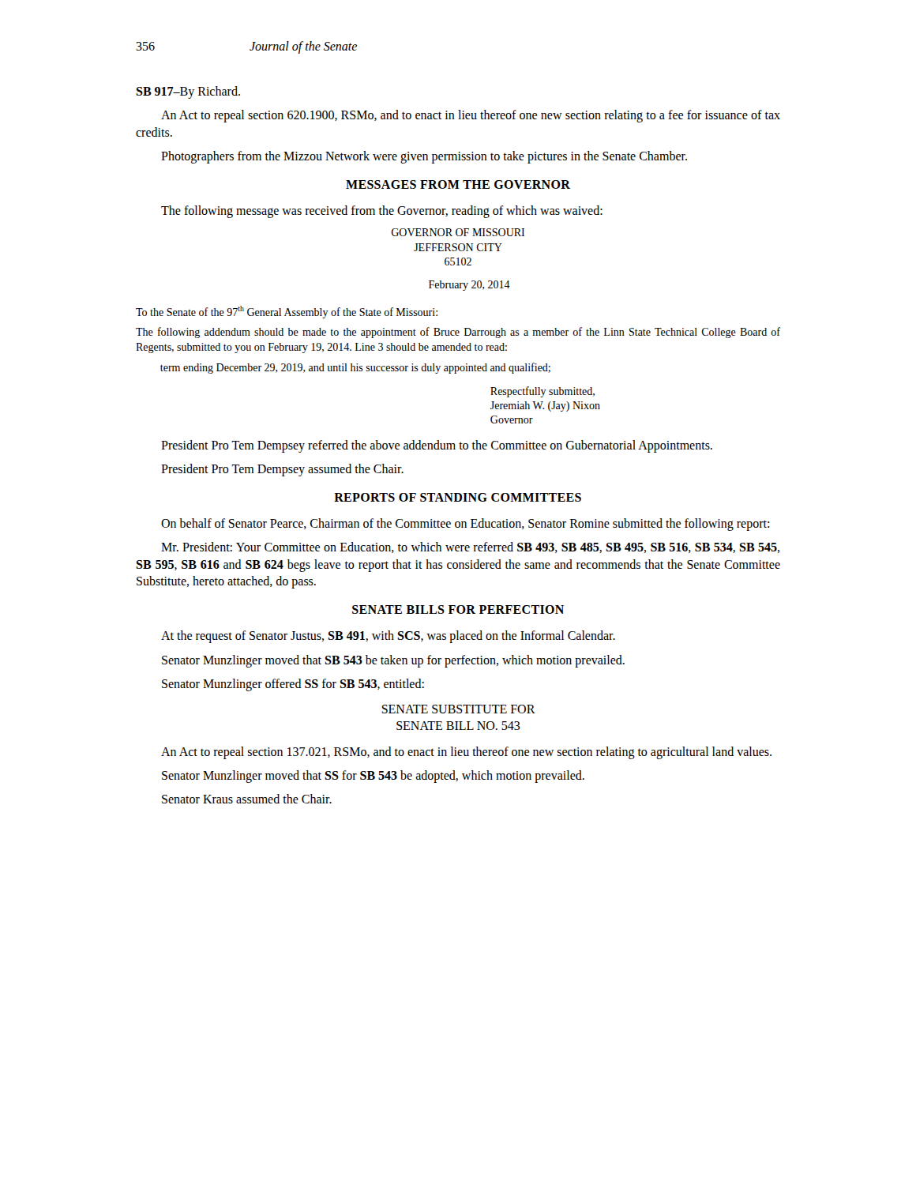356 Journal of the Senate
SB 917–By Richard.
An Act to repeal section 620.1900, RSMo, and to enact in lieu thereof one new section relating to a fee for issuance of tax credits.
Photographers from the Mizzou Network were given permission to take pictures in the Senate Chamber.
MESSAGES FROM THE GOVERNOR
The following message was received from the Governor, reading of which was waived:
GOVERNOR OF MISSOURI JEFFERSON CITY 65102
February 20, 2014
To the Senate of the 97th General Assembly of the State of Missouri:
The following addendum should be made to the appointment of Bruce Darrough as a member of the Linn State Technical College Board of Regents, submitted to you on February 19, 2014. Line 3 should be amended to read:
term ending December 29, 2019, and until his successor is duly appointed and qualified;
Respectfully submitted, Jeremiah W. (Jay) Nixon Governor
President Pro Tem Dempsey referred the above addendum to the Committee on Gubernatorial Appointments.
President Pro Tem Dempsey assumed the Chair.
REPORTS OF STANDING COMMITTEES
On behalf of Senator Pearce, Chairman of the Committee on Education, Senator Romine submitted the following report:
Mr. President: Your Committee on Education, to which were referred SB 493, SB 485, SB 495, SB 516, SB 534, SB 545, SB 595, SB 616 and SB 624 begs leave to report that it has considered the same and recommends that the Senate Committee Substitute, hereto attached, do pass.
SENATE BILLS FOR PERFECTION
At the request of Senator Justus, SB 491, with SCS, was placed on the Informal Calendar.
Senator Munzlinger moved that SB 543 be taken up for perfection, which motion prevailed.
Senator Munzlinger offered SS for SB 543, entitled:
SENATE SUBSTITUTE FOR SENATE BILL NO. 543
An Act to repeal section 137.021, RSMo, and to enact in lieu thereof one new section relating to agricultural land values.
Senator Munzlinger moved that SS for SB 543 be adopted, which motion prevailed.
Senator Kraus assumed the Chair.